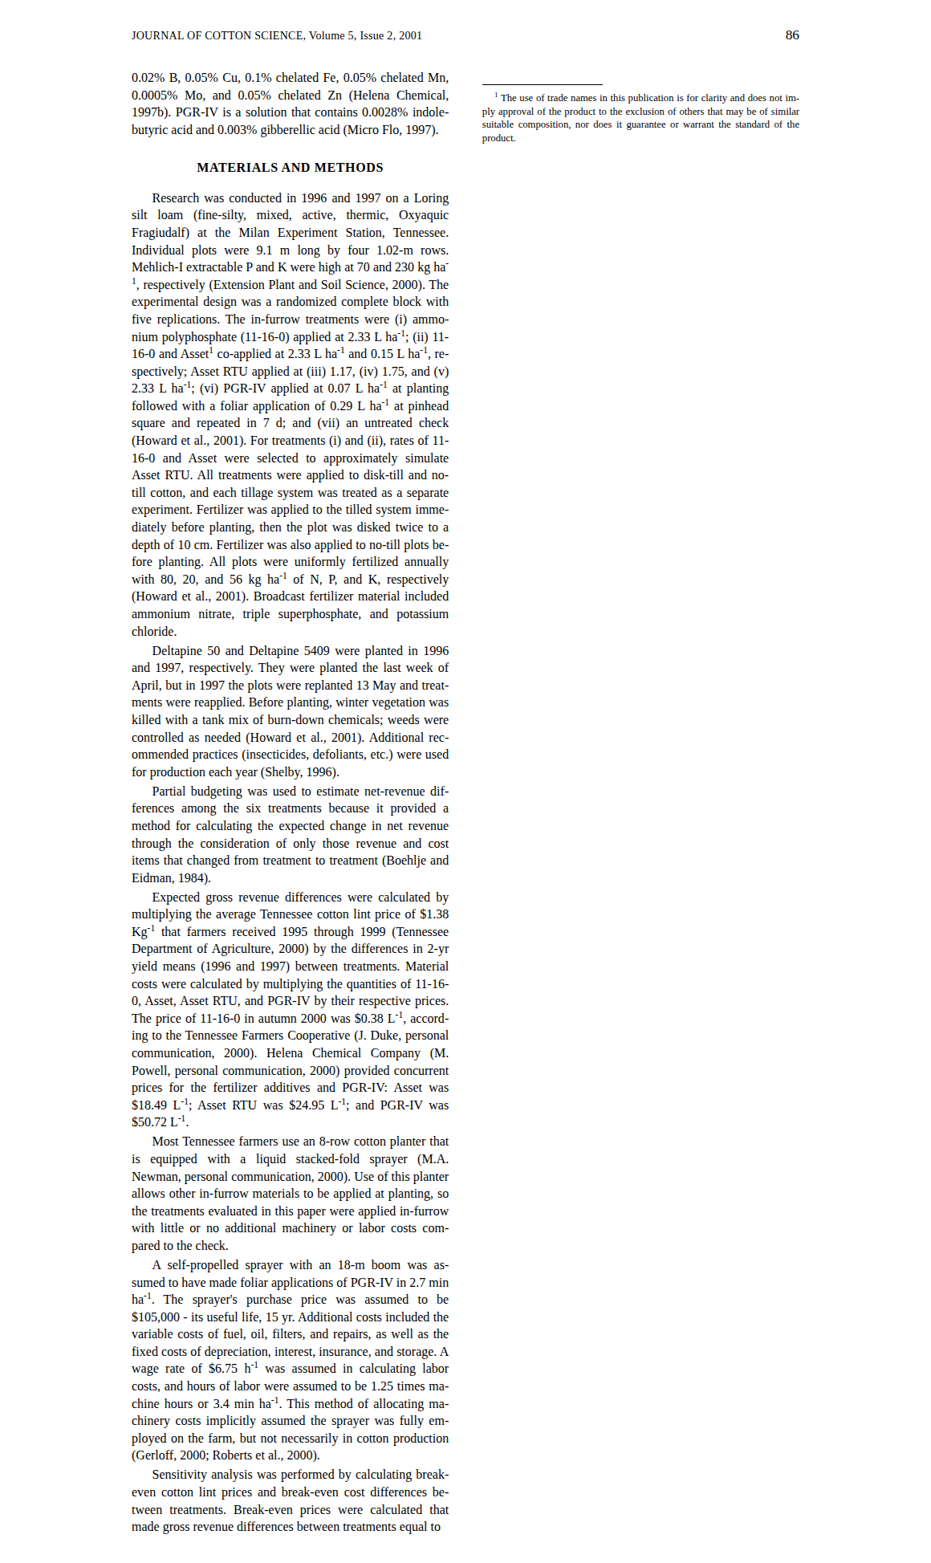JOURNAL OF COTTON SCIENCE, Volume 5, Issue 2, 2001 86
0.02% B, 0.05% Cu, 0.1% chelated Fe, 0.05% chelated Mn, 0.0005% Mo, and 0.05% chelated Zn (Helena Chemical, 1997b). PGR-IV is a solution that contains 0.0028% indolebutyric acid and 0.003% gibberellic acid (Micro Flo, 1997).
Materials and Methods
Research was conducted in 1996 and 1997 on a Loring silt loam (fine-silty, mixed, active, thermic, Oxyaquic Fragiudalf) at the Milan Experiment Station, Tennessee. Individual plots were 9.1 m long by four 1.02-m rows. Mehlich-I extractable P and K were high at 70 and 230 kg ha-1, respectively (Extension Plant and Soil Science, 2000). The experimental design was a randomized complete block with five replications. The in-furrow treatments were (i) ammonium polyphosphate (11-16-0) applied at 2.33 L ha-1; (ii) 11-16-0 and Asset1 co-applied at 2.33 L ha-1 and 0.15 L ha-1, respectively; Asset RTU applied at (iii) 1.17, (iv) 1.75, and (v) 2.33 L ha-1; (vi) PGR-IV applied at 0.07 L ha-1 at planting followed with a foliar application of 0.29 L ha-1 at pinhead square and repeated in 7 d; and (vii) an untreated check (Howard et al., 2001). For treatments (i) and (ii), rates of 11-16-0 and Asset were selected to approximately simulate Asset RTU. All treatments were applied to disk-till and no-till cotton, and each tillage system was treated as a separate experiment. Fertilizer was applied to the tilled system immediately before planting, then the plot was disked twice to a depth of 10 cm. Fertilizer was also applied to no-till plots before planting. All plots were uniformly fertilized annually with 80, 20, and 56 kg ha-1 of N, P, and K, respectively (Howard et al., 2001). Broadcast fertilizer material included ammonium nitrate, triple superphosphate, and potassium chloride.
Deltapine 50 and Deltapine 5409 were planted in 1996 and 1997, respectively. They were planted the last week of April, but in 1997 the plots were replanted 13 May and treatments were reapplied. Before planting, winter vegetation was killed with a tank mix of burn-down chemicals; weeds were controlled as needed (Howard et al., 2001). Additional recommended practices (insecticides, defoliants, etc.) were used for production each year (Shelby, 1996).
Partial budgeting was used to estimate net-revenue differences among the six treatments because it provided a method for calculating the expected change in net revenue through the consideration of only those revenue and cost items that changed from treatment to treatment (Boehlje and Eidman, 1984).
Expected gross revenue differences were calculated by multiplying the average Tennessee cotton lint price of $1.38 Kg-1 that farmers received 1995 through 1999 (Tennessee Department of Agriculture, 2000) by the differences in 2-yr yield means (1996 and 1997) between treatments. Material costs were calculated by multiplying the quantities of 11-16-0, Asset, Asset RTU, and PGR-IV by their respective prices. The price of 11-16-0 in autumn 2000 was $0.38 L-1, according to the Tennessee Farmers Cooperative (J. Duke, personal communication, 2000). Helena Chemical Company (M. Powell, personal communication, 2000) provided concurrent prices for the fertilizer additives and PGR-IV: Asset was $18.49 L-1; Asset RTU was $24.95 L-1; and PGR-IV was $50.72 L-1.
Most Tennessee farmers use an 8-row cotton planter that is equipped with a liquid stacked-fold sprayer (M.A. Newman, personal communication, 2000). Use of this planter allows other in-furrow materials to be applied at planting, so the treatments evaluated in this paper were applied in-furrow with little or no additional machinery or labor costs compared to the check.
A self-propelled sprayer with an 18-m boom was assumed to have made foliar applications of PGR-IV in 2.7 min ha-1. The sprayer's purchase price was assumed to be $105,000 - its useful life, 15 yr. Additional costs included the variable costs of fuel, oil, filters, and repairs, as well as the fixed costs of depreciation, interest, insurance, and storage. A wage rate of $6.75 h-1 was assumed in calculating labor costs, and hours of labor were assumed to be 1.25 times machine hours or 3.4 min ha-1. This method of allocating machinery costs implicitly assumed the sprayer was fully employed on the farm, but not necessarily in cotton production (Gerloff, 2000; Roberts et al., 2000).
Sensitivity analysis was performed by calculating break-even cotton lint prices and break-even cost differences between treatments. Break-even prices were calculated that made gross revenue differences between treatments equal to
1 The use of trade names in this publication is for clarity and does not imply approval of the product to the exclusion of others that may be of similar suitable composition, nor does it guarantee or warrant the standard of the product.